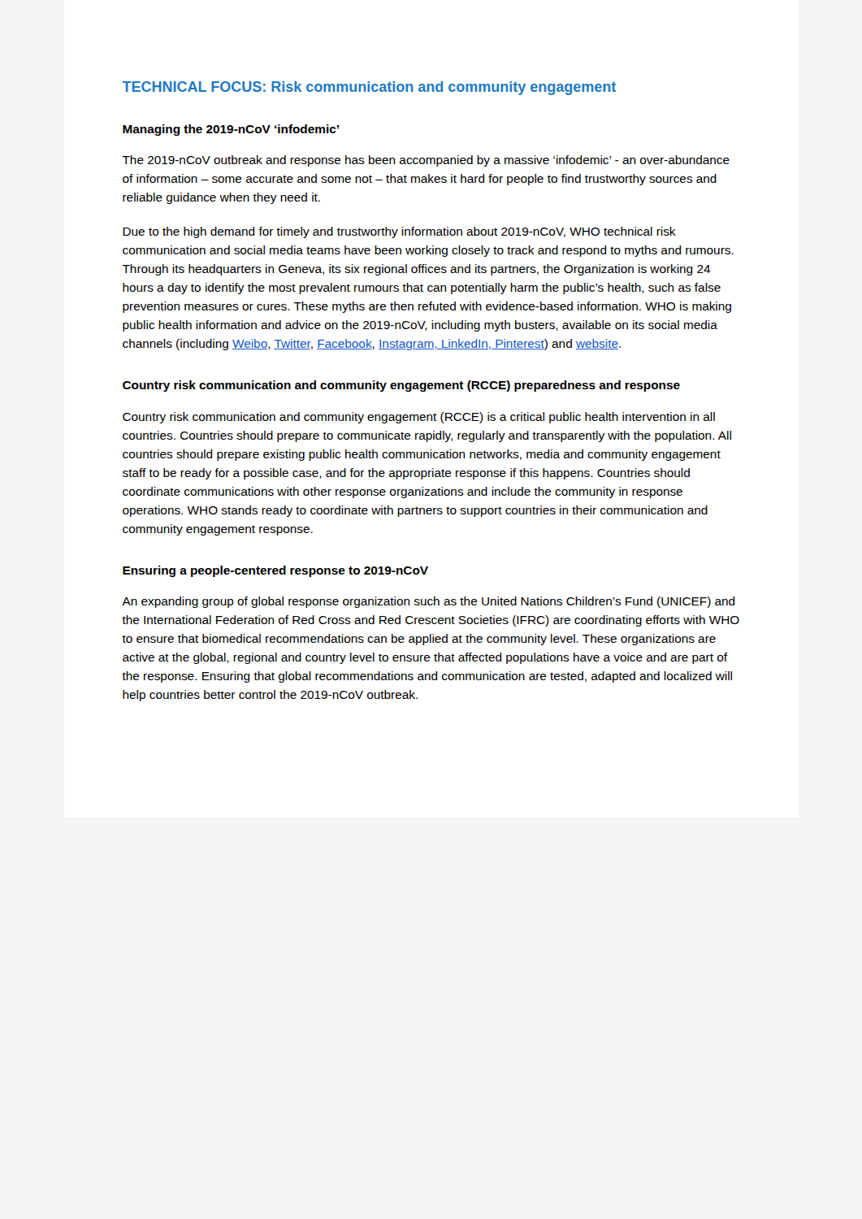TECHNICAL FOCUS: Risk communication and community engagement
Managing the 2019-nCoV ‘infodemic’
The 2019-nCoV outbreak and response has been accompanied by a massive ‘infodemic’ - an over-abundance of information – some accurate and some not – that makes it hard for people to find trustworthy sources and reliable guidance when they need it.
Due to the high demand for timely and trustworthy information about 2019-nCoV, WHO technical risk communication and social media teams have been working closely to track and respond to myths and rumours. Through its headquarters in Geneva, its six regional offices and its partners, the Organization is working 24 hours a day to identify the most prevalent rumours that can potentially harm the public’s health, such as false prevention measures or cures. These myths are then refuted with evidence-based information. WHO is making public health information and advice on the 2019-nCoV, including myth busters, available on its social media channels (including Weibo, Twitter, Facebook, Instagram, LinkedIn, Pinterest) and website.
Country risk communication and community engagement (RCCE) preparedness and response
Country risk communication and community engagement (RCCE) is a critical public health intervention in all countries. Countries should prepare to communicate rapidly, regularly and transparently with the population. All countries should prepare existing public health communication networks, media and community engagement staff to be ready for a possible case, and for the appropriate response if this happens. Countries should coordinate communications with other response organizations and include the community in response operations. WHO stands ready to coordinate with partners to support countries in their communication and community engagement response.
Ensuring a people-centered response to 2019-nCoV
An expanding group of global response organization such as the United Nations Children’s Fund (UNICEF) and the International Federation of Red Cross and Red Crescent Societies (IFRC) are coordinating efforts with WHO to ensure that biomedical recommendations can be applied at the community level. These organizations are active at the global, regional and country level to ensure that affected populations have a voice and are part of the response. Ensuring that global recommendations and communication are tested, adapted and localized will help countries better control the 2019-nCoV outbreak.